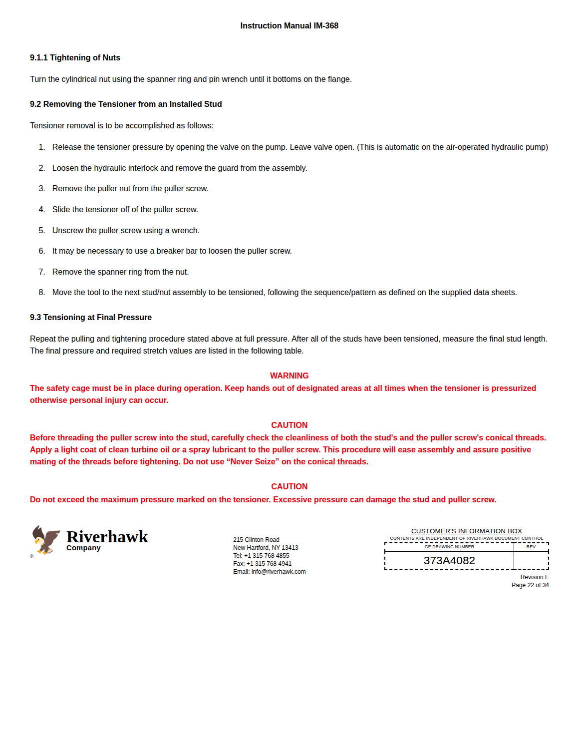Instruction Manual IM-368
9.1.1 Tightening of Nuts
Turn the cylindrical nut using the spanner ring and pin wrench until it bottoms on the flange.
9.2 Removing the Tensioner from an Installed Stud
Tensioner removal is to be accomplished as follows:
Release the tensioner pressure by opening the valve on the pump. Leave valve open. (This is automatic on the air-operated hydraulic pump)
Loosen the hydraulic interlock and remove the guard from the assembly.
Remove the puller nut from the puller screw.
Slide the tensioner off of the puller screw.
Unscrew the puller screw using a wrench.
It may be necessary to use a breaker bar to loosen the puller screw.
Remove the spanner ring from the nut.
Move the tool to the next stud/nut assembly to be tensioned, following the sequence/pattern as defined on the supplied data sheets.
9.3 Tensioning at Final Pressure
Repeat the pulling and tightening procedure stated above at full pressure. After all of the studs have been tensioned, measure the final stud length. The final pressure and required stretch values are listed in the following table.
WARNING
The safety cage must be in place during operation. Keep hands out of designated areas at all times when the tensioner is pressurized otherwise personal injury can occur.
CAUTION
Before threading the puller screw into the stud, carefully check the cleanliness of both the stud's and the puller screw's conical threads. Apply a light coat of clean turbine oil or a spray lubricant to the puller screw. This procedure will ease assembly and assure positive mating of the threads before tightening. Do not use “Never Seize” on the conical threads.
CAUTION
Do not exceed the maximum pressure marked on the tensioner. Excessive pressure can damage the stud and puller screw.
🦅 RiverhawkCompany
®
215 Clinton Road
New Hartford, NY 13413
Tel: +1 315 768 4855
Fax: +1 315 768 4941
Email: info@riverhawk.com
CUSTOMER'S INFORMATION BOX
CONTENTS ARE INDEPENDENT OF RIVERHAWK DOCUMENT CONTROL
| GE DRAWING NUMBER | REV |
| --- | --- |
| 373A4082 | |
Revision E
Page 22 of 34